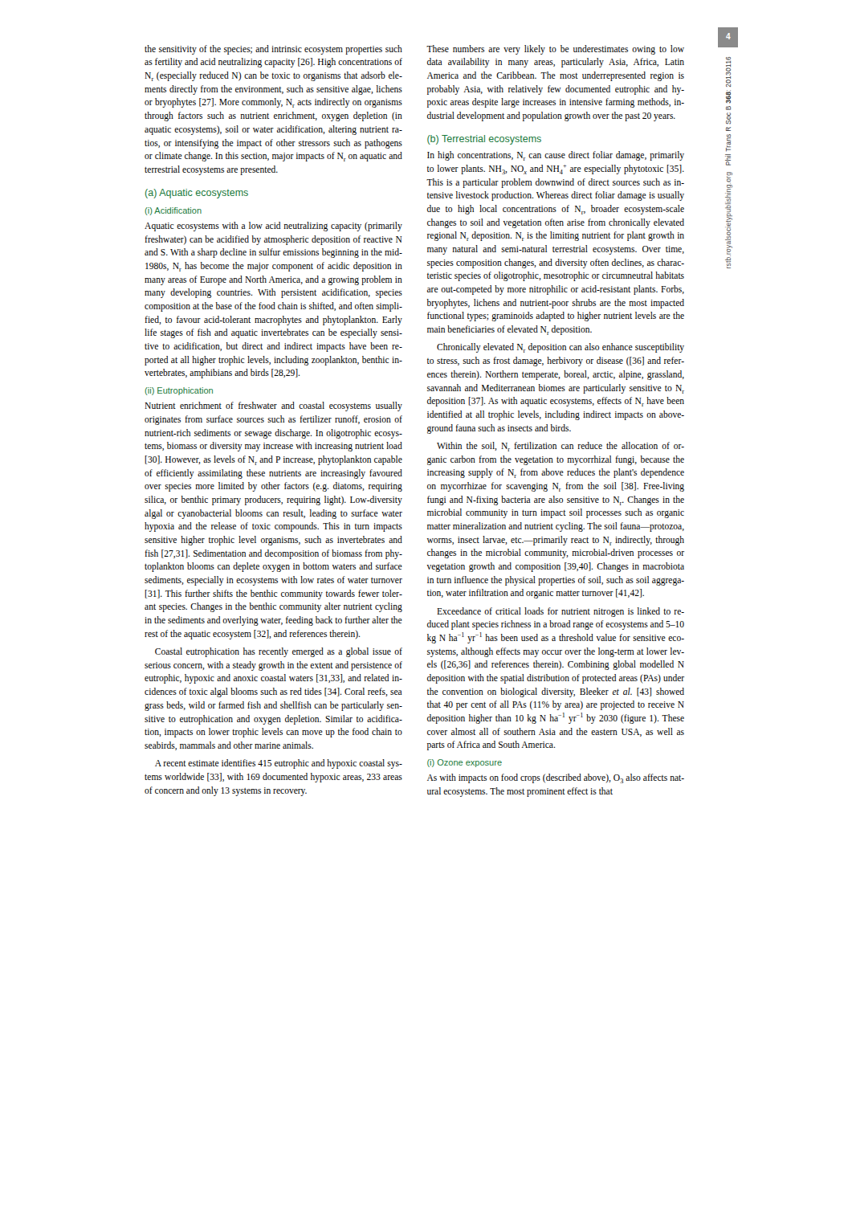4
rstb.royalsocietypublishing.org Phil Trans R Soc B 368: 20130116
the sensitivity of the species; and intrinsic ecosystem properties such as fertility and acid neutralizing capacity [26]. High concentrations of Nr (especially reduced N) can be toxic to organisms that adsorb elements directly from the environment, such as sensitive algae, lichens or bryophytes [27]. More commonly, Nr acts indirectly on organisms through factors such as nutrient enrichment, oxygen depletion (in aquatic ecosystems), soil or water acidification, altering nutrient ratios, or intensifying the impact of other stressors such as pathogens or climate change. In this section, major impacts of Nr on aquatic and terrestrial ecosystems are presented.
(a) Aquatic ecosystems
(i) Acidification
Aquatic ecosystems with a low acid neutralizing capacity (primarily freshwater) can be acidified by atmospheric deposition of reactive N and S. With a sharp decline in sulfur emissions beginning in the mid-1980s, Nr has become the major component of acidic deposition in many areas of Europe and North America, and a growing problem in many developing countries. With persistent acidification, species composition at the base of the food chain is shifted, and often simplified, to favour acid-tolerant macrophytes and phytoplankton. Early life stages of fish and aquatic invertebrates can be especially sensitive to acidification, but direct and indirect impacts have been reported at all higher trophic levels, including zooplankton, benthic invertebrates, amphibians and birds [28,29].
(ii) Eutrophication
Nutrient enrichment of freshwater and coastal ecosystems usually originates from surface sources such as fertilizer runoff, erosion of nutrient-rich sediments or sewage discharge. In oligotrophic ecosystems, biomass or diversity may increase with increasing nutrient load [30]. However, as levels of Nr and P increase, phytoplankton capable of efficiently assimilating these nutrients are increasingly favoured over species more limited by other factors (e.g. diatoms, requiring silica, or benthic primary producers, requiring light). Low-diversity algal or cyanobacterial blooms can result, leading to surface water hypoxia and the release of toxic compounds. This in turn impacts sensitive higher trophic level organisms, such as invertebrates and fish [27,31]. Sedimentation and decomposition of biomass from phytoplankton blooms can deplete oxygen in bottom waters and surface sediments, especially in ecosystems with low rates of water turnover [31]. This further shifts the benthic community towards fewer tolerant species. Changes in the benthic community alter nutrient cycling in the sediments and overlying water, feeding back to further alter the rest of the aquatic ecosystem [32], and references therein).
Coastal eutrophication has recently emerged as a global issue of serious concern, with a steady growth in the extent and persistence of eutrophic, hypoxic and anoxic coastal waters [31,33], and related incidences of toxic algal blooms such as red tides [34]. Coral reefs, sea grass beds, wild or farmed fish and shellfish can be particularly sensitive to eutrophication and oxygen depletion. Similar to acidification, impacts on lower trophic levels can move up the food chain to seabirds, mammals and other marine animals.
A recent estimate identifies 415 eutrophic and hypoxic coastal systems worldwide [33], with 169 documented hypoxic areas, 233 areas of concern and only 13 systems in recovery.
These numbers are very likely to be underestimates owing to low data availability in many areas, particularly Asia, Africa, Latin America and the Caribbean. The most underrepresented region is probably Asia, with relatively few documented eutrophic and hypoxic areas despite large increases in intensive farming methods, industrial development and population growth over the past 20 years.
(b) Terrestrial ecosystems
In high concentrations, Nr can cause direct foliar damage, primarily to lower plants. NH3, NOx and NH4+ are especially phytotoxic [35]. This is a particular problem downwind of direct sources such as intensive livestock production. Whereas direct foliar damage is usually due to high local concentrations of Nr, broader ecosystem-scale changes to soil and vegetation often arise from chronically elevated regional Nr deposition. Nr is the limiting nutrient for plant growth in many natural and semi-natural terrestrial ecosystems. Over time, species composition changes, and diversity often declines, as characteristic species of oligotrophic, mesotrophic or circumneutral habitats are out-competed by more nitrophilic or acid-resistant plants. Forbs, bryophytes, lichens and nutrient-poor shrubs are the most impacted functional types; graminoids adapted to higher nutrient levels are the main beneficiaries of elevated Nr deposition.
Chronically elevated Nr deposition can also enhance susceptibility to stress, such as frost damage, herbivory or disease ([36] and references therein). Northern temperate, boreal, arctic, alpine, grassland, savannah and Mediterranean biomes are particularly sensitive to Nr deposition [37]. As with aquatic ecosystems, effects of Nr have been identified at all trophic levels, including indirect impacts on above-ground fauna such as insects and birds.
Within the soil, Nr fertilization can reduce the allocation of organic carbon from the vegetation to mycorrhizal fungi, because the increasing supply of Nr from above reduces the plant's dependence on mycorrhizae for scavenging Nr from the soil [38]. Free-living fungi and N-fixing bacteria are also sensitive to Nr. Changes in the microbial community in turn impact soil processes such as organic matter mineralization and nutrient cycling. The soil fauna—protozoa, worms, insect larvae, etc.—primarily react to Nr indirectly, through changes in the microbial community, microbial-driven processes or vegetation growth and composition [39,40]. Changes in macrobiota in turn influence the physical properties of soil, such as soil aggregation, water infiltration and organic matter turnover [41,42].
Exceedance of critical loads for nutrient nitrogen is linked to reduced plant species richness in a broad range of ecosystems and 5–10 kg N ha−1 yr−1 has been used as a threshold value for sensitive ecosystems, although effects may occur over the long-term at lower levels ([26,36] and references therein). Combining global modelled N deposition with the spatial distribution of protected areas (PAs) under the convention on biological diversity, Bleeker et al. [43] showed that 40 per cent of all PAs (11% by area) are projected to receive N deposition higher than 10 kg N ha−1 yr−1 by 2030 (figure 1). These cover almost all of southern Asia and the eastern USA, as well as parts of Africa and South America.
(i) Ozone exposure
As with impacts on food crops (described above), O3 also affects natural ecosystems. The most prominent effect is that